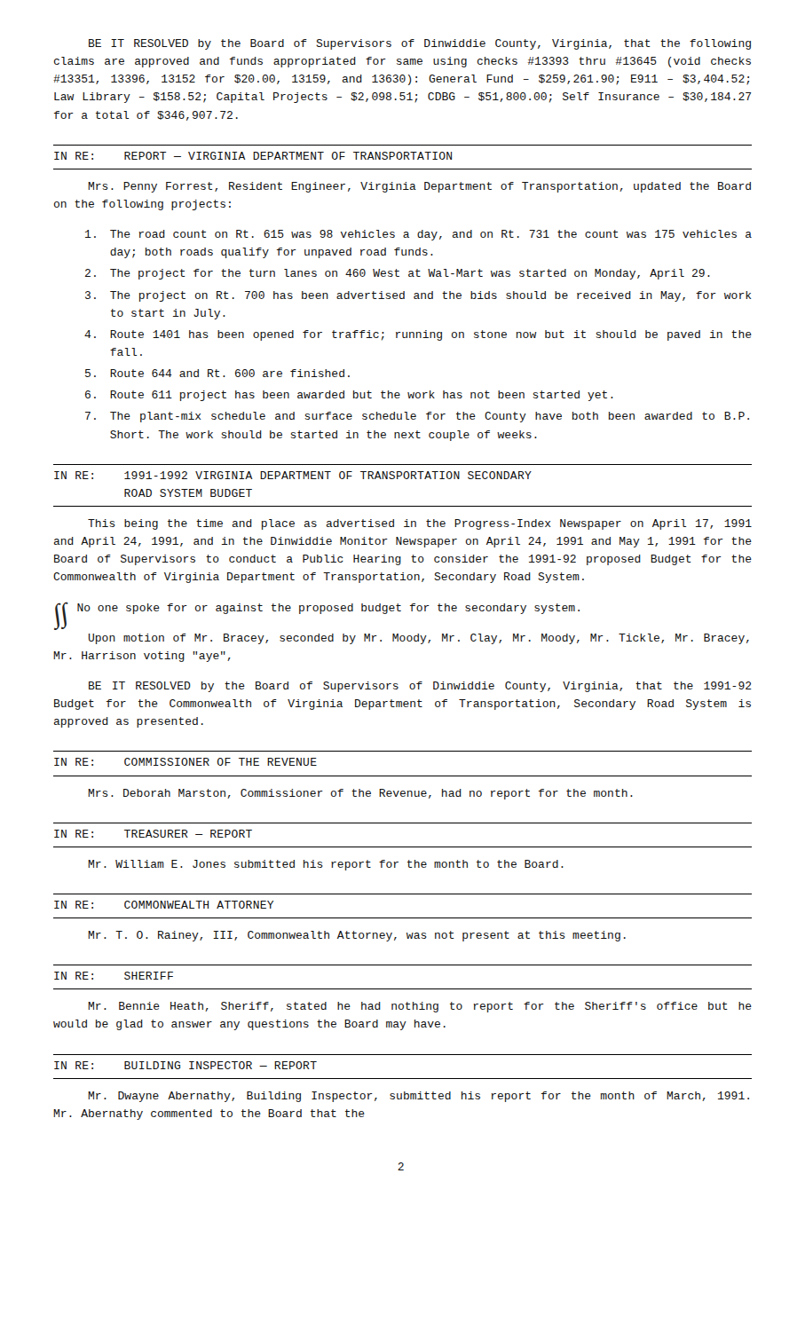BE IT RESOLVED by the Board of Supervisors of Dinwiddie County, Virginia, that the following claims are approved and funds appropriated for same using checks #13393 thru #13645 (void checks #13351, 13396, 13152 for $20.00, 13159, and 13630): General Fund – $259,261.90; E911 – $3,404.52; Law Library – $158.52; Capital Projects – $2,098.51; CDBG – $51,800.00; Self Insurance – $30,184.27 for a total of $346,907.72.
IN RE: REPORT — VIRGINIA DEPARTMENT OF TRANSPORTATION
Mrs. Penny Forrest, Resident Engineer, Virginia Department of Transportation, updated the Board on the following projects:
The road count on Rt. 615 was 98 vehicles a day, and on Rt. 731 the count was 175 vehicles a day; both roads qualify for unpaved road funds.
The project for the turn lanes on 460 West at Wal-Mart was started on Monday, April 29.
The project on Rt. 700 has been advertised and the bids should be received in May, for work to start in July.
Route 1401 has been opened for traffic; running on stone now but it should be paved in the fall.
Route 644 and Rt. 600 are finished.
Route 611 project has been awarded but the work has not been started yet.
The plant-mix schedule and surface schedule for the County have both been awarded to B.P. Short. The work should be started in the next couple of weeks.
IN RE: 1991-1992 VIRGINIA DEPARTMENT OF TRANSPORTATION SECONDARY
ROAD SYSTEM BUDGET
This being the time and place as advertised in the Progress-Index Newspaper on April 17, 1991 and April 24, 1991, and in the Dinwiddie Monitor Newspaper on April 24, 1991 and May 1, 1991 for the Board of Supervisors to conduct a Public Hearing to consider the 1991-92 proposed Budget for the Commonwealth of Virginia Department of Transportation, Secondary Road System.
∫∫No one spoke for or against the proposed budget for the secondary system.
Upon motion of Mr. Bracey, seconded by Mr. Moody, Mr. Clay, Mr. Moody, Mr. Tickle, Mr. Bracey, Mr. Harrison voting "aye",
BE IT RESOLVED by the Board of Supervisors of Dinwiddie County, Virginia, that the 1991-92 Budget for the Commonwealth of Virginia Department of Transportation, Secondary Road System is approved as presented.
IN RE: COMMISSIONER OF THE REVENUE
Mrs. Deborah Marston, Commissioner of the Revenue, had no report for the month.
IN RE: TREASURER — REPORT
Mr. William E. Jones submitted his report for the month to the Board.
IN RE: COMMONWEALTH ATTORNEY
Mr. T. O. Rainey, III, Commonwealth Attorney, was not present at this meeting.
IN RE: SHERIFF
Mr. Bennie Heath, Sheriff, stated he had nothing to report for the Sheriff's office but he would be glad to answer any questions the Board may have.
IN RE: BUILDING INSPECTOR — REPORT
Mr. Dwayne Abernathy, Building Inspector, submitted his report for the month of March, 1991. Mr. Abernathy commented to the Board that the
2